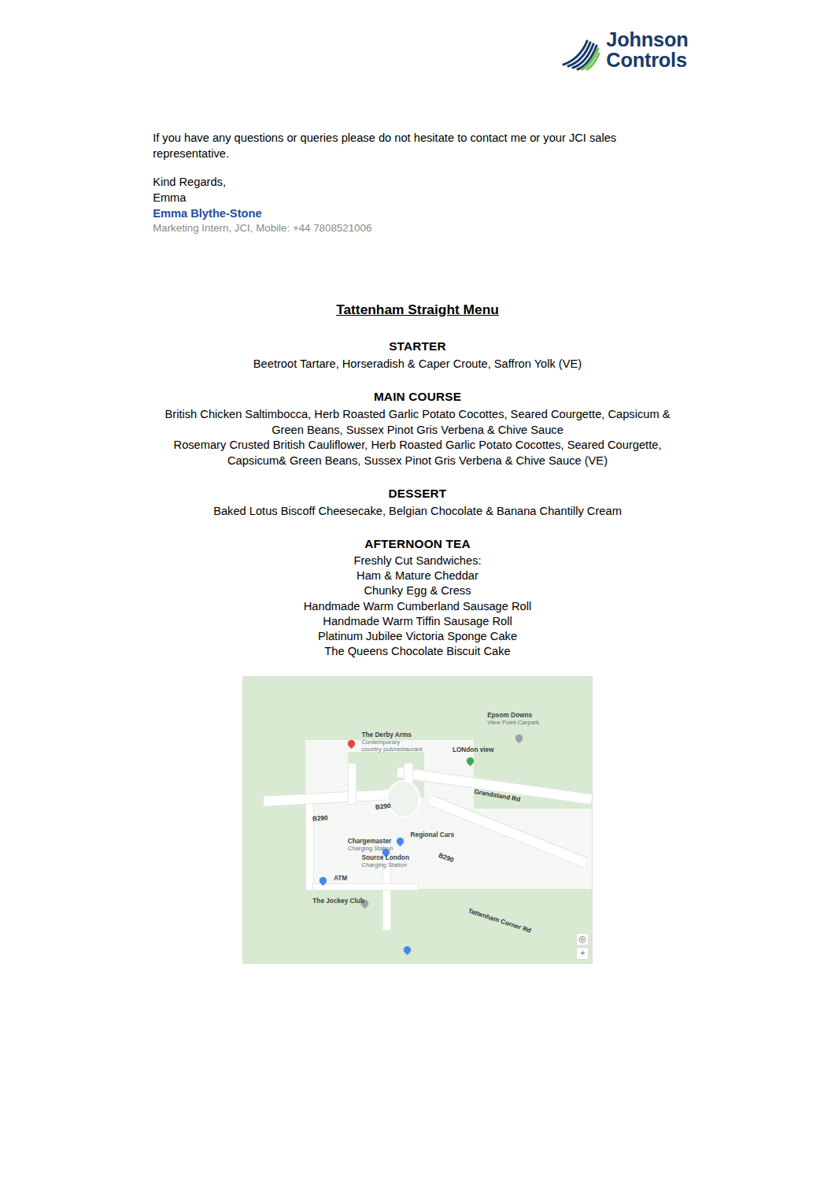Johnson Controls
If you have any questions or queries please do not hesitate to contact me or your JCI sales representative.
Kind Regards,
Emma
Emma Blythe-Stone
Marketing Intern, JCI, Mobile: +44 7808521006
Tattenham Straight Menu
STARTER
Beetroot Tartare, Horseradish & Caper Croute, Saffron Yolk (VE)
MAIN COURSE
British Chicken Saltimbocca, Herb Roasted Garlic Potato Cocottes, Seared Courgette, Capsicum & Green Beans, Sussex Pinot Gris Verbena & Chive Sauce
Rosemary Crusted British Cauliflower, Herb Roasted Garlic Potato Cocottes, Seared Courgette, Capsicum& Green Beans, Sussex Pinot Gris Verbena & Chive Sauce (VE)
DESSERT
Baked Lotus Biscoff Cheesecake, Belgian Chocolate & Banana Chantilly Cream
AFTERNOON TEA
Freshly Cut Sandwiches:
Ham & Mature Cheddar
Chunky Egg & Cress
Handmade Warm Cumberland Sausage Roll
Handmade Warm Tiffin Sausage Roll
Platinum Jubilee Victoria Sponge Cake
The Queens Chocolate Biscuit Cake
The Derby Arms
Contemporary
country pub/restaurant
Epsom Downs
View Point Carpark
LONdon view
Regional Cars
Chargemaster
Charging Station
Source London
Charging Station
ATM
The Jockey Club
B290
B290
B290
Grandstand Rd
Tattenham Corner Rd
◎
+